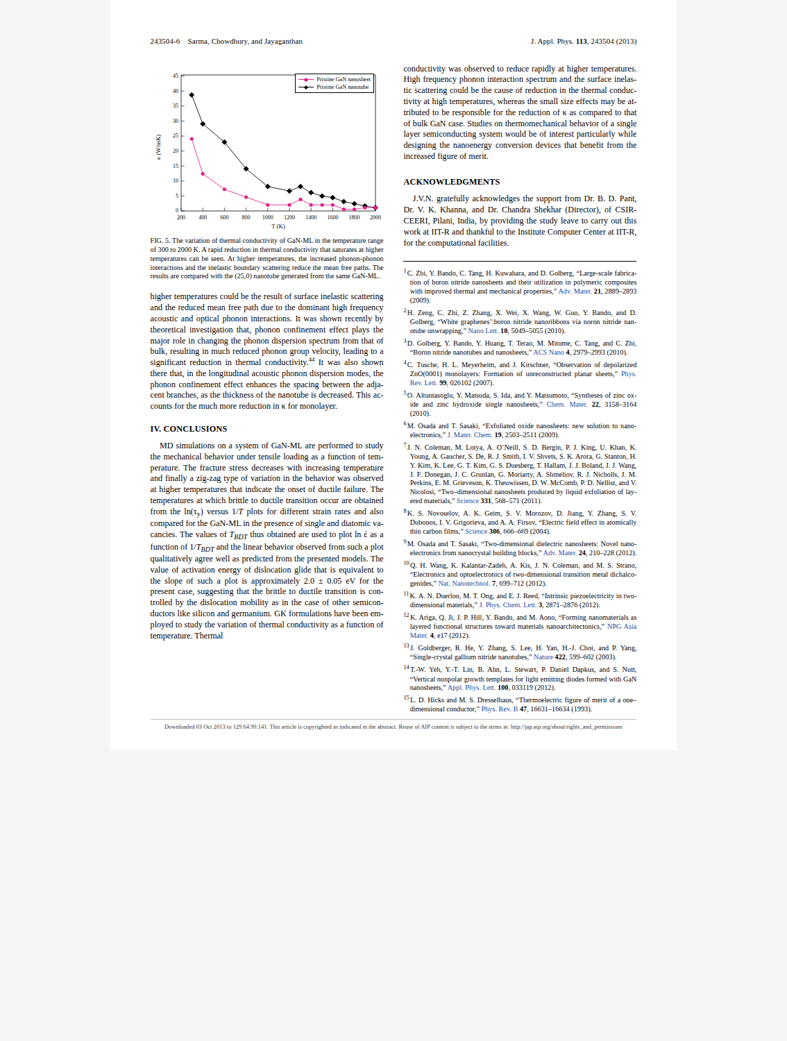243504-6 Sarma, Chowdhury, and Jayaganthan
J. Appl. Phys. 113, 243504 (2013)
0 5 10 15 20 25 30 35 40 45 200 400 600 800 1000 1200 1400 1600 1800 2000 T (K) κ (W/mK)
Pristine GaN nanosheet
Pristine GaN nanotube
FIG. 5. The variation of thermal conductivity of GaN-ML in the temperature range of 300 to 2000 K. A rapid reduction in thermal conductivity that saturates at higher temperatures can be seen. At higher temperatures, the increased phonon-phonon interactions and the inelastic boundary scattering reduce the mean free paths. The results are compared with the (25,0) nanotube generated from the same GaN-ML.
higher temperatures could be the result of surface inelastic scattering and the reduced mean free path due to the dominant high frequency acoustic and optical phonon interactions. It was shown recently by theoretical investigation that, phonon confinement effect plays the major role in changing the phonon dispersion spectrum from that of bulk, resulting in much reduced phonon group velocity, leading to a significant reduction in thermal conductivity.44 It was also shown there that, in the longitudinal acoustic phonon dispersion modes, the phonon confinement effect enhances the spacing between the adjacent branches, as the thickness of the nanotube is decreased. This accounts for the much more reduction in κ for monolayer.
IV. CONCLUSIONS
MD simulations on a system of GaN-ML are performed to study the mechanical behavior under tensile loading as a function of temperature. The fracture stress decreases with increasing temperature and finally a zig-zag type of variation in the behavior was observed at higher temperatures that indicate the onset of ductile failure. The temperatures at which brittle to ductile transition occur are obtained from the ln(τy) versus 1/T plots for different strain rates and also compared for the GaN-ML in the presence of single and diatomic vacancies. The values of TBDT thus obtained are used to plot ln έ as a function of 1/TBDT and the linear behavior observed from such a plot qualitatively agree well as predicted from the presented models. The value of activation energy of dislocation glide that is equivalent to the slope of such a plot is approximately 2.0 ± 0.05 eV for the present case, suggesting that the brittle to ductile transition is controlled by the dislocation mobility as in the case of other semiconductors like silicon and germanium. GK formulations have been employed to study the variation of thermal conductivity as a function of temperature. Thermal
conductivity was observed to reduce rapidly at higher temperatures. High frequency phonon interaction spectrum and the surface inelastic scattering could be the cause of reduction in the thermal conductivity at high temperatures, whereas the small size effects may be attributed to be responsible for the reduction of κ as compared to that of bulk GaN case. Studies on thermomechanical behavior of a single layer semiconducting system would be of interest particularly while designing the nanoenergy conversion devices that benefit from the increased figure of merit.
ACKNOWLEDGMENTS
J.V.N. gratefully acknowledges the support from Dr. B. D. Pant, Dr. V. K. Khanna, and Dr. Chandra Shekhar (Director), of CSIR-CEERI, Pilani, India, by providing the study leave to carry out this work at IIT-R and thankful to the Institute Computer Center at IIT-R, for the computational facilities.
C. Zhi, Y. Bando, C. Tang, H. Kuwahara, and D. Golberg, “Large-scale fabrication of boron nitride nanosheets and their utilization in polymeric composites with improved thermal and mechanical properties,” Adv. Mater. 21, 2889–2893 (2009).
H. Zeng, C. Zhi, Z. Zhang, X. Wei, X. Wang, W. Guo, Y. Bando, and D. Golberg, “White graphenes’:boron nitride nanoribbons via noron nitride nanotube unwrapping,” Nano Lett. 10, 5049–5055 (2010).
D. Golberg, Y. Bando, Y. Huang, T. Terao, M. Mitome, C. Tang, and C. Zhi, “Boron nitride nanotubes and nanosheets,” ACS Nano 4, 2979–2993 (2010).
C. Tusche, H. L. Meyerheim, and J. Kirschner, “Observation of depolarized ZnO(0001) monolayers: Formation of unreconstructed planar sheets,” Phys. Rev. Lett. 99, 026102 (2007).
O. Altuntasoglu, Y. Matsuda, S. Ida, and Y. Matsumoto, “Syntheses of zinc oxide and zinc hydroxide single nanosheets,” Chem. Mater. 22, 3158–3164 (2010).
M. Osada and T. Sasaki, “Exfoliated oxide nanosheets: new solution to nanoelectronics,” J. Mater. Chem. 19, 2503–2511 (2009).
J. N. Coleman, M. Lotya, A. O’Neill, S. D. Bergin, P. J. King, U. Khan, K. Young, A. Gaucher, S. De, R. J. Smith, I. V. Shvets, S. K. Arora, G. Stanton, H. Y. Kim, K. Lee, G. T. Kim, G. S. Duesberg, T. Hallam, J. J. Boland, J. J. Wang, J. F. Donegan, J. C. Grunlan, G. Moriarty, A. Shmeliov, R. J. Nicholls, J. M. Perkins, E. M. Grieveson, K. Theuwissen, D. W. McComb, P. D. Nellist, and V. Nicolosi, “Two–dimensional nanosheets produced by liquid exfoliation of layered materials,” Science 331, 568–571 (2011).
K. S. Novoselov, A. K. Geim, S. V. Morozov, D. Jiang, Y. Zhang, S. V. Dubonos, I. V. Grigorieva, and A. A. Firsov, “Electric field effect in atomically thin carbon films,” Science 306, 666–669 (2004).
M. Osada and T. Sasaki, “Two-dimensional dielectric nanosheets: Novel nanoelectronics from nanocrystal building blocks,” Adv. Mater. 24, 210–228 (2012).
Q. H. Wang, K. Kalantar-Zadeh, A. Kis, J. N. Coleman, and M. S. Strano, “Electronics and optoelectronics of two-dimensional transition metal dichalcogenides,” Nat. Nanotechnol. 7, 699–712 (2012).
K. A. N. Duerloo, M. T. Ong, and E. J. Reed, “Intrinsic piezoelectricity in two-dimensional materials,” J. Phys. Chem. Lett. 3, 2871–2876 (2012).
K. Ariga, Q. Ji, J. P. Hill, Y. Bando, and M. Aono, “Forming nanomaterials as layered functional structures toward materials nanoarchitectonics,” NPG Asia Mater. 4, e17 (2012).
J. Goldberger, R. He, Y. Zhang, S. Lee, H. Yan, H.-J. Choi, and P. Yang, “Single-crystal gallium nitride nanotubes,” Nature 422, 599–602 (2003).
T.-W. Yeh, Y.-T. Lin, B. Ahn, L. Stewart, P. Daniel Dapkus, and S. Nutt, “Vertical nonpolar growth templates for light emitting diodes formed with GaN nanosheets,” Appl. Phys. Lett. 100, 033119 (2012).
L. D. Hicks and M. S. Dresselhaus, “Thermoelectric figure of merit of a one–dimensional conductor,” Phys. Rev. B 47, 16631–16634 (1993).
Downloaded 03 Oct 2013 to 129.64.99.141. This article is copyrighted as indicated in the abstract. Reuse of AIP content is subject to the terms at: http://jap.aip.org/about/rights_and_permissions